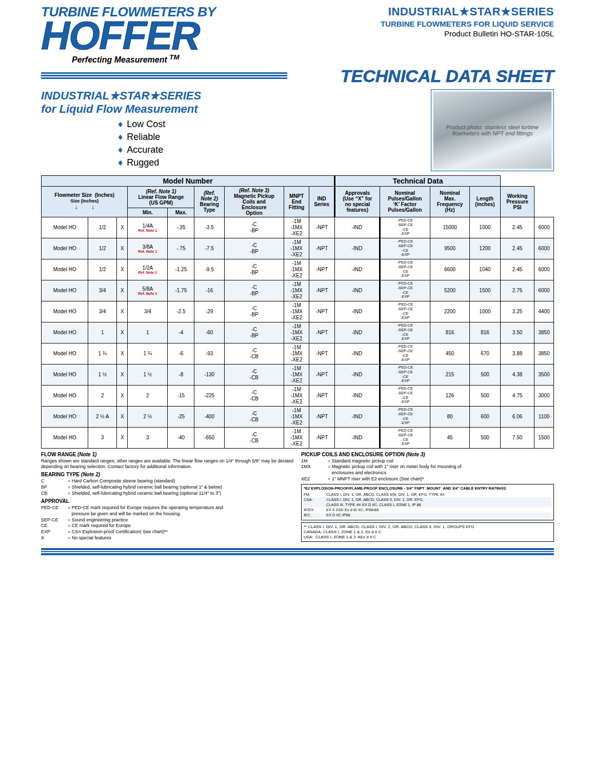TURBINE FLOWMETERS BY
HOFFER
Perfecting Measurement TM
INDUSTRIAL★STAR★SERIES
TURBINE FLOWMETERS FOR LIQUID SERVICE
Product Bulletin HO-STAR-105L
TECHNICAL DATA SHEET
INDUSTRIAL★STAR★SERIES
for Liquid Flow Measurement
Low Cost
Reliable
Accurate
Rugged
Product photo: stainless steel turbine flowmeters with NPT end fittings
| Model Number | Technical Data |
| --- | --- |
| Flowmeter Size (Inches) Size (Inches) ↓ ↓ | (Ref. Note 1) Linear Flow Range (US GPM) | (Ref. Note 2) Bearing Type | (Ref. Note 3) Magnetic Pickup Coils and Enclosure Option | MNPT End Fitting | IND Series | Approvals (Use “X” for no special features) | Nominal Pulses/Gallon ‘K’ Factor Pulses/Gallon | Nominal Max. Frequency (Hz) | Length (inches) | Working Pressure PSI |
| Min. | Max. |
| Model HO | 1/2 | X | 1/4A Ref. Note 1 | -.35 | -3.5 | -C -BP | -1M -1MX -XE2 | -NPT | -IND | -PED-CE -SEP-CE -CE -EXP | 15000 | 1000 | 2.45 | 6000 |
| Model HO | 1/2 | X | 3/8A Ref. Note 1 | -.75 | -7.5 | -C -BP | -1M -1MX -XE2 | -NPT | -IND | -PED-CE -SEP-CE -CE -EXP | 9500 | 1200 | 2.45 | 6000 |
| Model HO | 1/2 | X | 1/2A Ref. Note 1 | -1.25 | -9.5 | -C -BP | -1M -1MX -XE2 | -NPT | -IND | -PED-CE -SEP-CE -CE -EXP | 6600 | 1040 | 2.45 | 6000 |
| Model HO | 3/4 | X | 5/8A Ref. Note 1 | -1.75 | -16 | -C -BP | -1M -1MX -XE2 | -NPT | -IND | -PED-CE -SEP-CE -CE -EXP | 5200 | 1500 | 2.75 | 6000 |
| Model HO | 3/4 | X | 3/4 | -2.5 | -29 | -C -BP | -1M -1MX -XE2 | -NPT | -IND | -PED-CE -SEP-CE -CE -EXP | 2200 | 1000 | 3.25 | 4400 |
| Model HO | 1 | X | 1 | -4 | -60 | -C -BP | -1M -1MX -XE2 | -NPT | -IND | -PED-CE -SEP-CE -CE -EXP | 816 | 816 | 3.50 | 3850 |
| Model HO | 1 ¼ | X | 1 ¼ | -6 | -93 | -C -CB | -1M -1MX -XE2 | -NPT | -IND | -PED-CE -SEP-CE -CE -EXP | 450 | 670 | 3.88 | 3850 |
| Model HO | 1 ½ | X | 1 ½ | -8 | -130 | -C -CB | -1M -1MX -XE2 | -NPT | -IND | -PED-CE -SEP-CE -CE -EXP | 215 | 500 | 4.38 | 3500 |
| Model HO | 2 | X | 2 | -15 | -225 | -C -CB | -1M -1MX -XE2 | -NPT | -IND | -PED-CE -SEP-CE -CE -EXP | 126 | 500 | 4.75 | 3000 |
| Model HO | 2 ½ A | X | 2 ½ | -25 | -400 | -C -CB | -1M -1MX -XE2 | -NPT | -IND | -PED-CE -SEP-CE -CE -EXP | 80 | 600 | 6.06 | 1100 |
| Model HO | 3 | X | 3 | -40 | -650 | -C -CB | -1M -1MX -XE2 | -NPT | -IND | -PED-CE -SEP-CE -CE -EXP | 45 | 500 | 7.50 | 1500 |
FLOW RANGE (Note 1)
Ranges shown are standard ranges; other ranges are available. The linear flow ranges on 1/4" through 5/8" may be derated depending on bearing selection. Contact factory for additional information.
BEARING TYPE (Note 2)
C= Hard Carbon Composite sleeve bearing (standard)
BP= Shielded, self-lubricating hybrid ceramic ball bearing (optional 1" & below)
CB= Shielded, self-lubricating hybrid ceramic ball bearing (optional 11/4" to 3")
APPROVAL
PED-CE= PED-CE mark required for Europe requires the operating temperature and
pressure be given and will be marked on the housing.
SEP-CE= Sound engineering practice
CE= CE mark required for Europe
EXP= CSA Explosion-proof Certification( See chart)**
X= No special features
PICKUP COILS AND ENCLOSURE OPTION (Note 3)
1M= Standard magnetic pickup coil
1MX= Magnetic pickup coil with 1" riser on meter body for mounting of
enclosures and electronics
XE2= 1" MNPT riser with E2 enclosure (See chart)*
*E2 EXPLOSION-PROOF/FLAME-PROOF ENCLOSURE - 3/4" FNPT MOUNT AND 3/4" CABLE ENTRY RATINGS:
| FM: | CLASS I, DIV. 1, GR. ABCD, CLASS II/III, DIV. 1, GR, EFG, TYPE 4X |
| CSA: | CLASS I, DIV. 1, GR. ABCD, CLASS II, DIV. 1, GR. EFG, CLASS III, TYPE 4X EX D IIC, CLASS I, ZONE 1, IP 66 |
| ATEX: | EX II 2GD Ex d tD IIC, IP66/68 |
| IEC: | EX D IIC IP68 |
** CLASS I, DIV. 1, GR. ABCD; CLASS I, DIV. 2, GR. ABCD; CLASS II, DIV. 1, GROUPS EFG
CANADA: CLASS I, ZONE 1 & 2, Ex d II C
USA: CLASS I, ZONE 1 & 2, AEx d II C